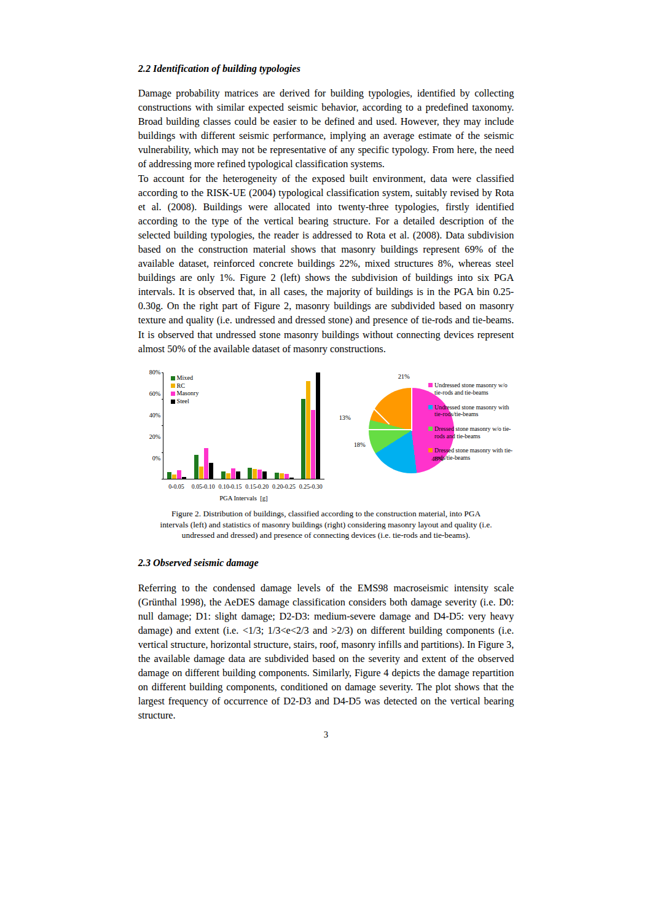2.2 Identification of building typologies
Damage probability matrices are derived for building typologies, identified by collecting constructions with similar expected seismic behavior, according to a predefined taxonomy. Broad building classes could be easier to be defined and used. However, they may include buildings with different seismic performance, implying an average estimate of the seismic vulnerability, which may not be representative of any specific typology. From here, the need of addressing more refined typological classification systems.
To account for the heterogeneity of the exposed built environment, data were classified according to the RISK-UE (2004) typological classification system, suitably revised by Rota et al. (2008). Buildings were allocated into twenty-three typologies, firstly identified according to the type of the vertical bearing structure. For a detailed description of the selected building typologies, the reader is addressed to Rota et al. (2008). Data subdivision based on the construction material shows that masonry buildings represent 69% of the available dataset, reinforced concrete buildings 22%, mixed structures 8%, whereas steel buildings are only 1%. Figure 2 (left) shows the subdivision of buildings into six PGA intervals. It is observed that, in all cases, the majority of buildings is in the PGA bin 0.25-0.30g. On the right part of Figure 2, masonry buildings are subdivided based on masonry texture and quality (i.e. undressed and dressed stone) and presence of tie-rods and tie-beams. It is observed that undressed stone masonry buildings without connecting devices represent almost 50% of the available dataset of masonry constructions.
80%
60%
40%
20%
0%
Mixed
RC
Masonry
Steel
0-0.05 0.05-0.10 0.10-0.15 0.15-0.20 0.20-0.25 0.25-0.30
PGA Intervals [g]
48%
18%
13%
21%
Undressed stone masonry w/o tie-rods and tie-beams
Undressed stone masonry with tie-rods/tie-beams
Dressed stone masonry w/o tie-rods and tie-beams
Dressed stone masonry with tie-rods/tie-beams
Figure 2. Distribution of buildings, classified according to the construction material, into PGA intervals (left) and statistics of masonry buildings (right) considering masonry layout and quality (i.e. undressed and dressed) and presence of connecting devices (i.e. tie-rods and tie-beams).
2.3 Observed seismic damage
Referring to the condensed damage levels of the EMS98 macroseismic intensity scale (Grünthal 1998), the AeDES damage classification considers both damage severity (i.e. D0: null damage; D1: slight damage; D2-D3: medium-severe damage and D4-D5: very heavy damage) and extent (i.e. <1/3; 1/3<e<2/3 and >2/3) on different building components (i.e. vertical structure, horizontal structure, stairs, roof, masonry infills and partitions). In Figure 3, the available damage data are subdivided based on the severity and extent of the observed damage on different building components. Similarly, Figure 4 depicts the damage repartition on different building components, conditioned on damage severity. The plot shows that the largest frequency of occurrence of D2-D3 and D4-D5 was detected on the vertical bearing structure.
3